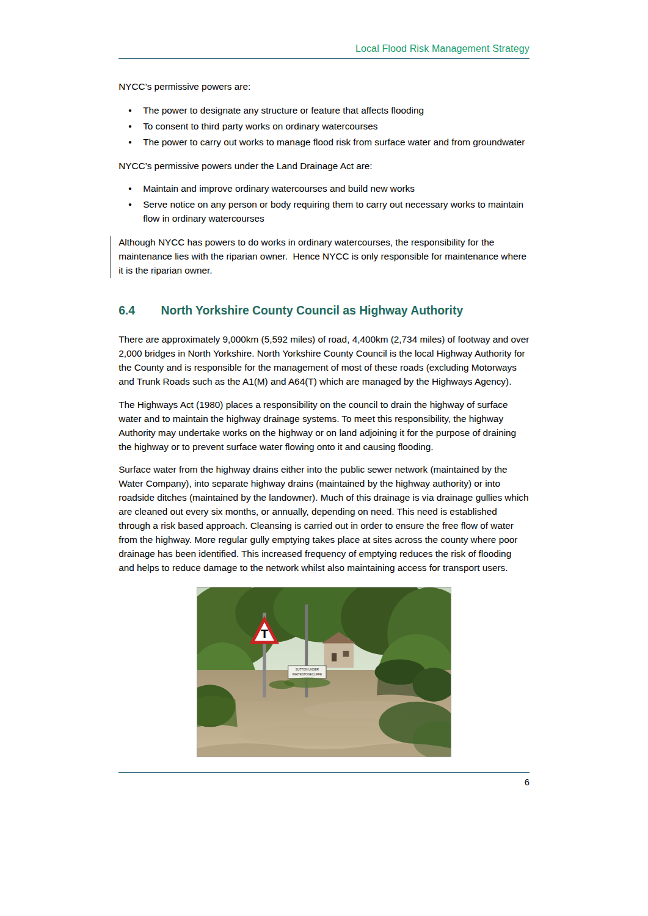Local Flood Risk Management Strategy
NYCC’s permissive powers are:
The power to designate any structure or feature that affects flooding
To consent to third party works on ordinary watercourses
The power to carry out works to manage flood risk from surface water and from groundwater
NYCC’s permissive powers under the Land Drainage Act are:
Maintain and improve ordinary watercourses and build new works
Serve notice on any person or body requiring them to carry out necessary works to maintain flow in ordinary watercourses
Although NYCC has powers to do works in ordinary watercourses, the responsibility for the maintenance lies with the riparian owner. Hence NYCC is only responsible for maintenance where it is the riparian owner.
6.4 North Yorkshire County Council as Highway Authority
There are approximately 9,000km (5,592 miles) of road, 4,400km (2,734 miles) of footway and over 2,000 bridges in North Yorkshire. North Yorkshire County Council is the local Highway Authority for the County and is responsible for the management of most of these roads (excluding Motorways and Trunk Roads such as the A1(M) and A64(T) which are managed by the Highways Agency).
The Highways Act (1980) places a responsibility on the council to drain the highway of surface water and to maintain the highway drainage systems. To meet this responsibility, the highway Authority may undertake works on the highway or on land adjoining it for the purpose of draining the highway or to prevent surface water flowing onto it and causing flooding.
Surface water from the highway drains either into the public sewer network (maintained by the Water Company), into separate highway drains (maintained by the highway authority) or into roadside ditches (maintained by the landowner). Much of this drainage is via drainage gullies which are cleaned out every six months, or annually, depending on need. This need is established through a risk based approach. Cleansing is carried out in order to ensure the free flow of water from the highway. More regular gully emptying takes place at sites across the county where poor drainage has been identified. This increased frequency of emptying reduces the risk of flooding and helps to reduce damage to the network whilst also maintaining access for transport users.
6